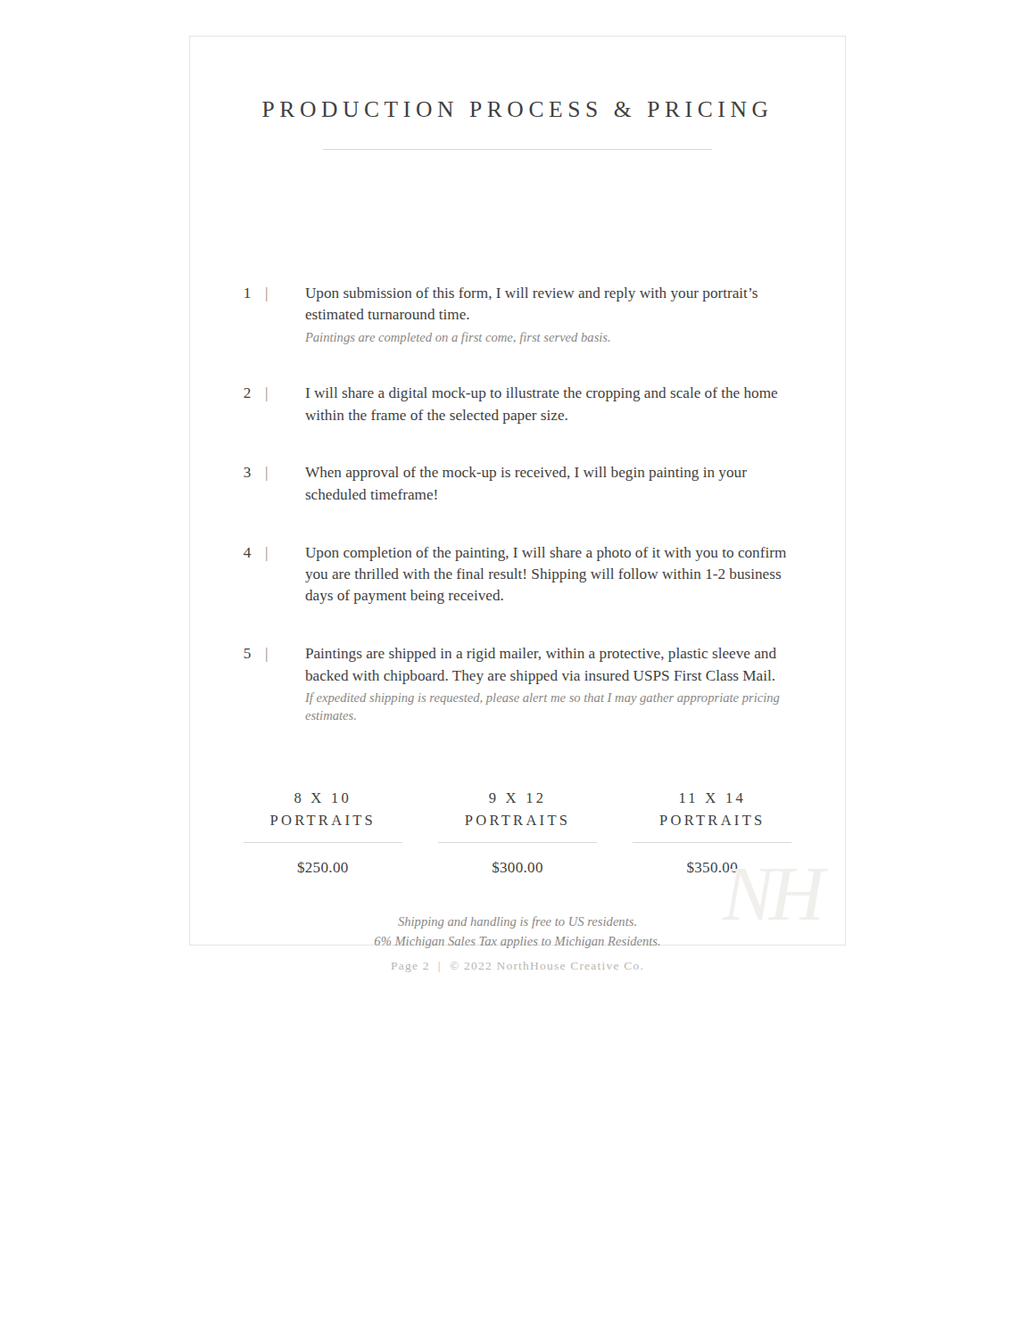Production Process & Pricing
1| Upon submission of this form, I will review and reply with your portrait’s estimated turnaround time. Paintings are completed on a first come, first served basis.
2| I will share a digital mock-up to illustrate the cropping and scale of the home within the frame of the selected paper size.
3| When approval of the mock-up is received, I will begin painting in your scheduled timeframe!
4| Upon completion of the painting, I will share a photo of it with you to confirm you are thrilled with the final result! Shipping will follow within 1-2 business days of payment being received.
5| Paintings are shipped in a rigid mailer, within a protective, plastic sleeve and backed with chipboard. They are shipped via insured USPS First Class Mail. If expedited shipping is requested, please alert me so that I may gather appropriate pricing estimates.
8 x 10
Portraits
$250.00
9 x 12
Portraits
$300.00
11 x 14
Portraits
$350.00
Shipping and handling is free to US residents.
6% Michigan Sales Tax applies to Michigan Residents.
NH
Page 2 | © 2022 NorthHouse Creative Co.